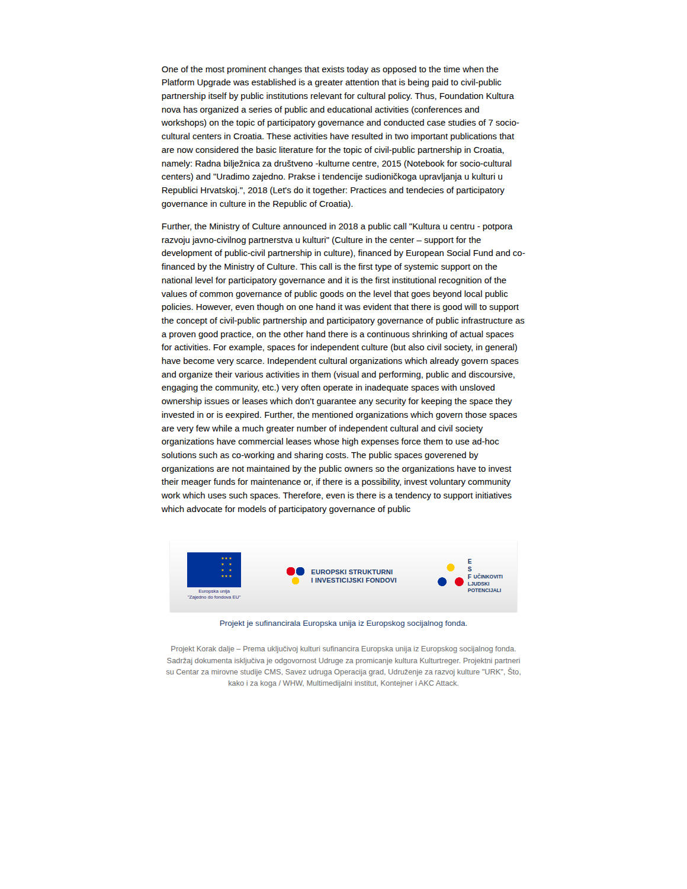One of the most prominent changes that exists today as opposed to the time when the Platform Upgrade was established is a greater attention that is being paid to civil-public partnership itself by public institutions relevant for cultural policy. Thus, Foundation Kultura nova has organized a series of public and educational activities (conferences and workshops) on the topic of participatory governance and conducted case studies of 7 socio-cultural centers in Croatia. These activities have resulted in two important publications that are now considered the basic literature for the topic of civil-public partnership in Croatia, namely: Radna bilježnica za društveno -kulturne centre, 2015 (Notebook for socio-cultural centers) and "Uradimo zajedno. Prakse i tendencije sudioničkoga upravljanja u kulturi u Republici Hrvatskoj.", 2018 (Let's do it together: Practices and tendecies of participatory governance in culture in the Republic of Croatia).
Further, the Ministry of Culture announced in 2018 a public call "Kultura u centru - potpora razvoju javno-civilnog partnerstva u kulturi" (Culture in the center – support for the development of public-civil partnership in culture), financed by European Social Fund and co-financed by the Ministry of Culture. This call is the first type of systemic support on the national level for participatory governance and it is the first institutional recognition of the values of common governance of public goods on the level that goes beyond local public policies. However, even though on one hand it was evident that there is good will to support the concept of civil-public partnership and participatory governance of public infrastructure as a proven good practice, on the other hand there is a continuous shrinking of actual spaces for activities. For example, spaces for independent culture (but also civil society, in general) have become very scarce. Independent cultural organizations which already govern spaces and organize their various activities in them (visual and performing, public and discoursive, engaging the community, etc.) very often operate in inadequate spaces with unsloved ownership issues or leases which don't guarantee any security for keeping the space they invested in or is eexpired. Further, the mentioned organizations which govern those spaces are very few while a much greater number of independent cultural and civil society organizations have commercial leases whose high expenses force them to use ad-hoc solutions such as co-working and sharing costs. The public spaces goverened by organizations are not maintained by the public owners so the organizations have to invest their meager funds for maintenance or, if there is a possibility, invest voluntary community work which uses such spaces. Therefore, even is there is a tendency to support initiatives which advocate for models of participatory governance of public
★ ★ ★ ★ ★ ★ ★ ★ ★ ★
Europska unija
"Zajedno do fondova EU"
EUROPSKI STRUKTURNI
I INVESTICIJSKI FONDOVI
E
S
FUČINKOVITI
LJUDSKI
POTENCIJALI
Projekt je sufinancirala Europska unija iz Europskog socijalnog fonda.
Projekt Korak dalje – Prema uključivoj kulturi sufinancira Europska unija iz Europskog socijalnog fonda.
Sadržaj dokumenta isključiva je odgovornost Udruge za promicanje kultura Kulturtreger. Projektni partneri
su Centar za mirovne studije CMS, Savez udruga Operacija grad, Udruženje za razvoj kulture "URK", Što,
kako i za koga / WHW, Multimedijalni institut, Kontejner i AKC Attack.